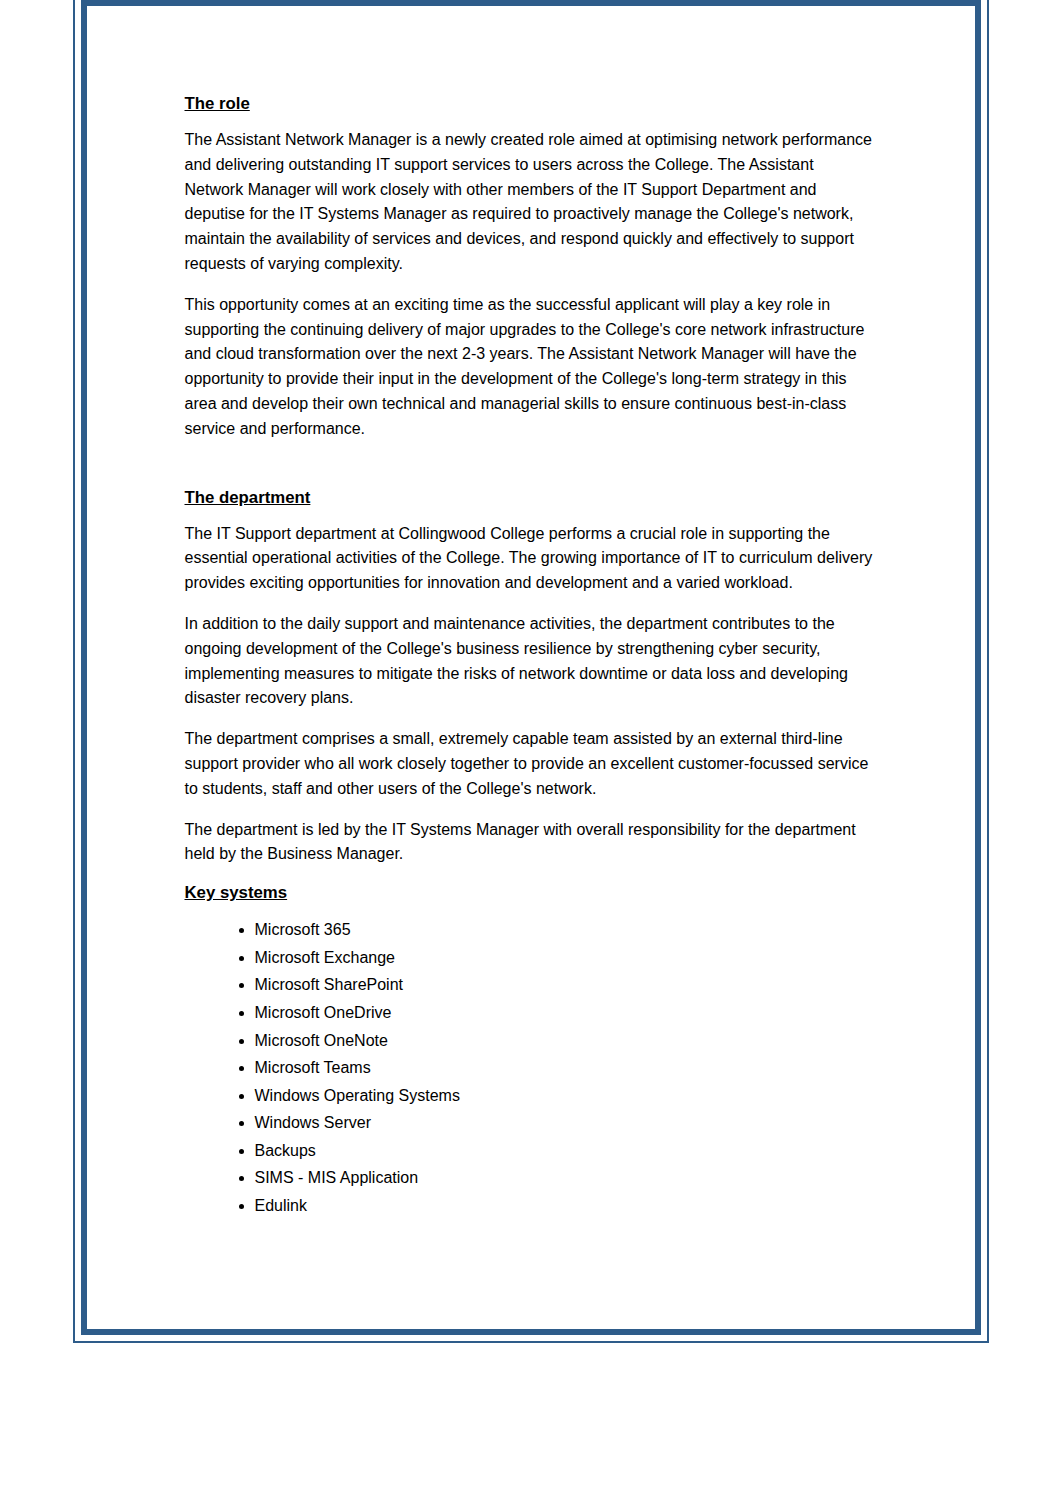The role
The Assistant Network Manager is a newly created role aimed at optimising network performance and delivering outstanding IT support services to users across the College. The Assistant Network Manager will work closely with other members of the IT Support Department and deputise for the IT Systems Manager as required to proactively manage the College's network, maintain the availability of services and devices, and respond quickly and effectively to support requests of varying complexity.
This opportunity comes at an exciting time as the successful applicant will play a key role in supporting the continuing delivery of major upgrades to the College's core network infrastructure and cloud transformation over the next 2-3 years. The Assistant Network Manager will have the opportunity to provide their input in the development of the College's long-term strategy in this area and develop their own technical and managerial skills to ensure continuous best-in-class service and performance.
The department
The IT Support department at Collingwood College performs a crucial role in supporting the essential operational activities of the College. The growing importance of IT to curriculum delivery provides exciting opportunities for innovation and development and a varied workload.
In addition to the daily support and maintenance activities, the department contributes to the ongoing development of the College's business resilience by strengthening cyber security, implementing measures to mitigate the risks of network downtime or data loss and developing disaster recovery plans.
The department comprises a small, extremely capable team assisted by an external third-line support provider who all work closely together to provide an excellent customer-focussed service to students, staff and other users of the College's network.
The department is led by the IT Systems Manager with overall responsibility for the department held by the Business Manager.
Key systems
Microsoft 365
Microsoft Exchange
Microsoft SharePoint
Microsoft OneDrive
Microsoft OneNote
Microsoft Teams
Windows Operating Systems
Windows Server
Backups
SIMS - MIS Application
Edulink